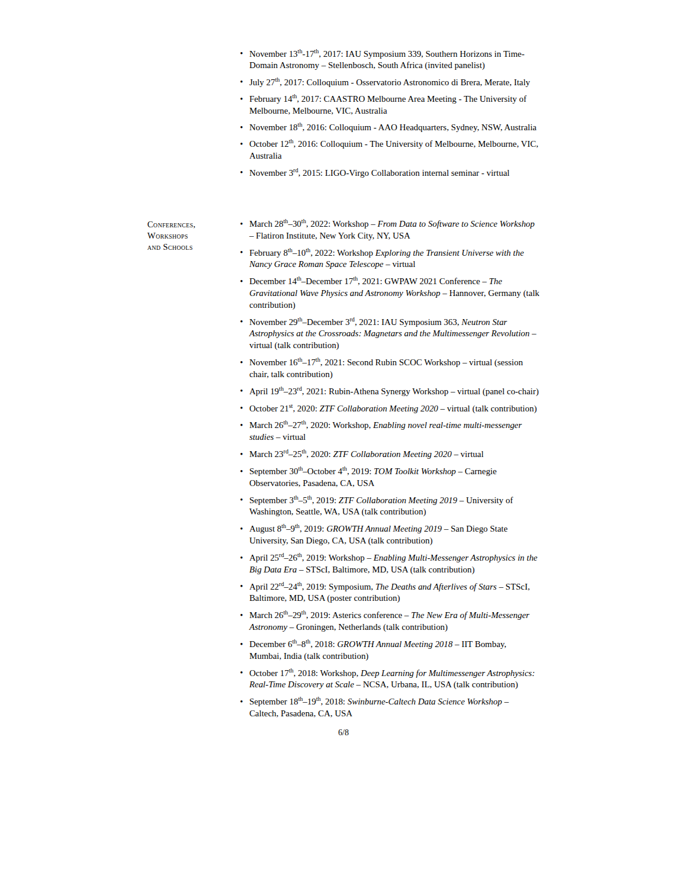November 13th-17th, 2017: IAU Symposium 339, Southern Horizons in Time-Domain Astronomy – Stellenbosch, South Africa (invited panelist)
July 27th, 2017: Colloquium - Osservatorio Astronomico di Brera, Merate, Italy
February 14th, 2017: CAASTRO Melbourne Area Meeting - The University of Melbourne, Melbourne, VIC, Australia
November 18th, 2016: Colloquium - AAO Headquarters, Sydney, NSW, Australia
October 12th, 2016: Colloquium - The University of Melbourne, Melbourne, VIC, Australia
November 3rd, 2015: LIGO-Virgo Collaboration internal seminar - virtual
Conferences,
Workshops
and Schools
March 28th–30th, 2022: Workshop – From Data to Software to Science Workshop – Flatiron Institute, New York City, NY, USA
February 8th–10th, 2022: Workshop Exploring the Transient Universe with the Nancy Grace Roman Space Telescope – virtual
December 14th–December 17th, 2021: GWPAW 2021 Conference – The Gravitational Wave Physics and Astronomy Workshop – Hannover, Germany (talk contribution)
November 29th–December 3rd, 2021: IAU Symposium 363, Neutron Star Astrophysics at the Crossroads: Magnetars and the Multimessenger Revolution – virtual (talk contribution)
November 16th–17th, 2021: Second Rubin SCOC Workshop – virtual (session chair, talk contribution)
April 19th–23rd, 2021: Rubin-Athena Synergy Workshop – virtual (panel co-chair)
October 21st, 2020: ZTF Collaboration Meeting 2020 – virtual (talk contribution)
March 26th–27th, 2020: Workshop, Enabling novel real-time multi-messenger studies – virtual
March 23rd–25th, 2020: ZTF Collaboration Meeting 2020 – virtual
September 30th–October 4th, 2019: TOM Toolkit Workshop – Carnegie Observatories, Pasadena, CA, USA
September 3th–5th, 2019: ZTF Collaboration Meeting 2019 – University of Washington, Seattle, WA, USA (talk contribution)
August 8th–9th, 2019: GROWTH Annual Meeting 2019 – San Diego State University, San Diego, CA, USA (talk contribution)
April 25rd–26th, 2019: Workshop – Enabling Multi-Messenger Astrophysics in the Big Data Era – STScI, Baltimore, MD, USA (talk contribution)
April 22rd–24th, 2019: Symposium, The Deaths and Afterlives of Stars – STScI, Baltimore, MD, USA (poster contribution)
March 26th–29th, 2019: Asterics conference – The New Era of Multi-Messenger Astronomy – Groningen, Netherlands (talk contribution)
December 6th–8th, 2018: GROWTH Annual Meeting 2018 – IIT Bombay, Mumbai, India (talk contribution)
October 17th, 2018: Workshop, Deep Learning for Multimessenger Astrophysics: Real-Time Discovery at Scale – NCSA, Urbana, IL, USA (talk contribution)
September 18th–19th, 2018: Swinburne-Caltech Data Science Workshop – Caltech, Pasadena, CA, USA
6/8